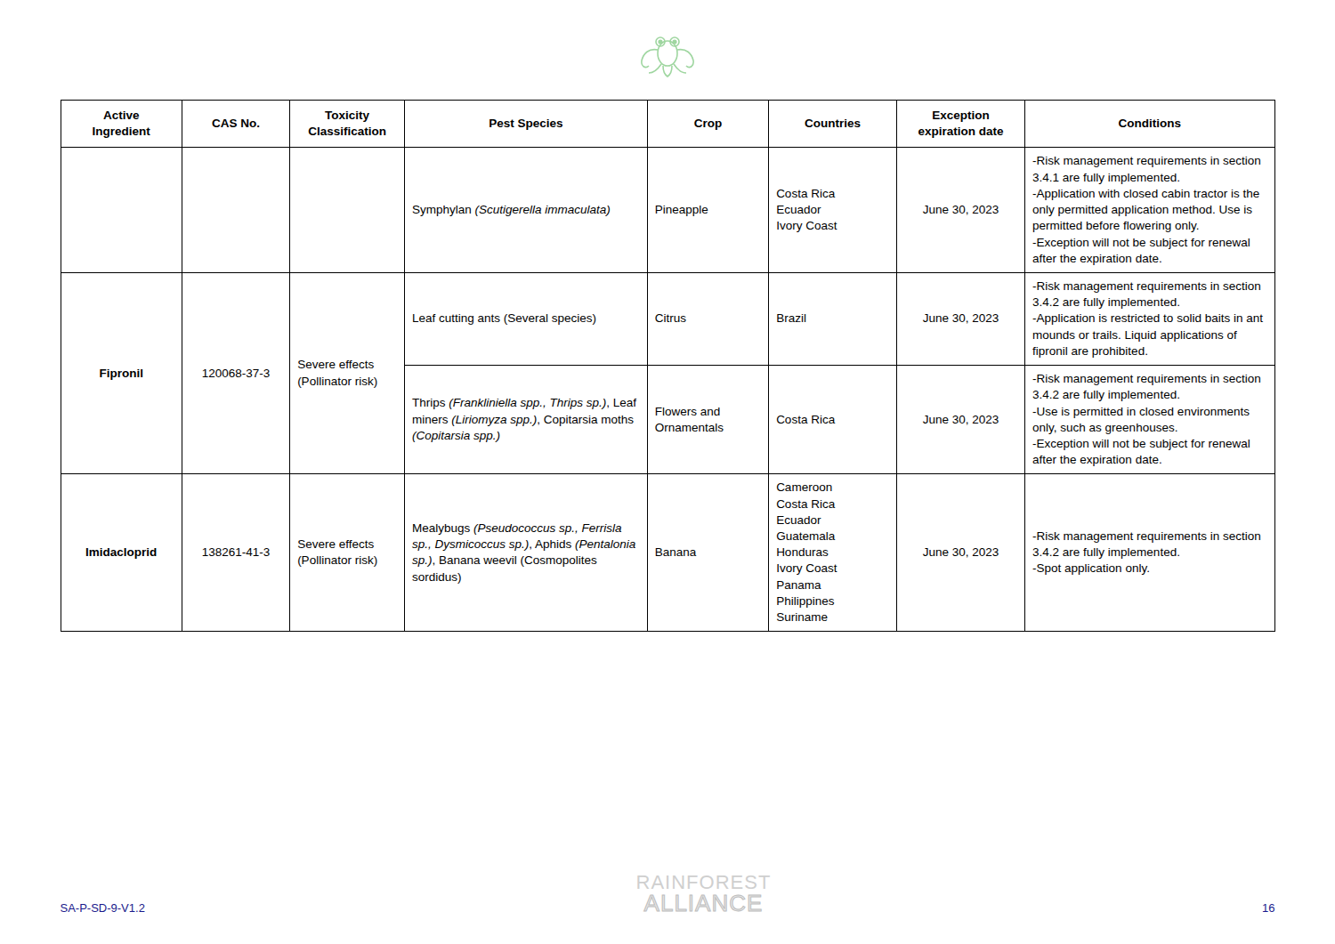| Active Ingredient | CAS No. | Toxicity Classification | Pest Species | Crop | Countries | Exception expiration date | Conditions |
| --- | --- | --- | --- | --- | --- | --- | --- |
| | | | Symphylan (Scutigerella immaculata) | Pineapple | Costa Rica Ecuador Ivory Coast | June 30, 2023 | -Risk management requirements in section 3.4.1 are fully implemented. -Application with closed cabin tractor is the only permitted application method. Use is permitted before flowering only. -Exception will not be subject for renewal after the expiration date. |
| Fipronil | 120068-37-3 | Severe effects (Pollinator risk) | Leaf cutting ants (Several species) | Citrus | Brazil | June 30, 2023 | -Risk management requirements in section 3.4.2 are fully implemented. -Application is restricted to solid baits in ant mounds or trails. Liquid applications of fipronil are prohibited. |
| Thrips (Frankliniella spp., Thrips sp.) , Leaf miners (Liriomyza spp.) , Copitarsia moths (Copitarsia spp.) | Flowers and Ornamentals | Costa Rica | June 30, 2023 | -Risk management requirements in section 3.4.2 are fully implemented. -Use is permitted in closed environments only, such as greenhouses. -Exception will not be subject for renewal after the expiration date. |
| Imidacloprid | 138261-41-3 | Severe effects (Pollinator risk) | Mealybugs (Pseudococcus sp., Ferrisla sp., Dysmicoccus sp.) , Aphids (Pentalonia sp.) , Banana weevil (Cosmopolites sordidus) | Banana | Cameroon Costa Rica Ecuador Guatemala Honduras Ivory Coast Panama Philippines Suriname | June 30, 2023 | -Risk management requirements in section 3.4.2 are fully implemented. -Spot application only. |
SA-P-SD-9-V1.2
RAINFOREST
ALLIANCE
16